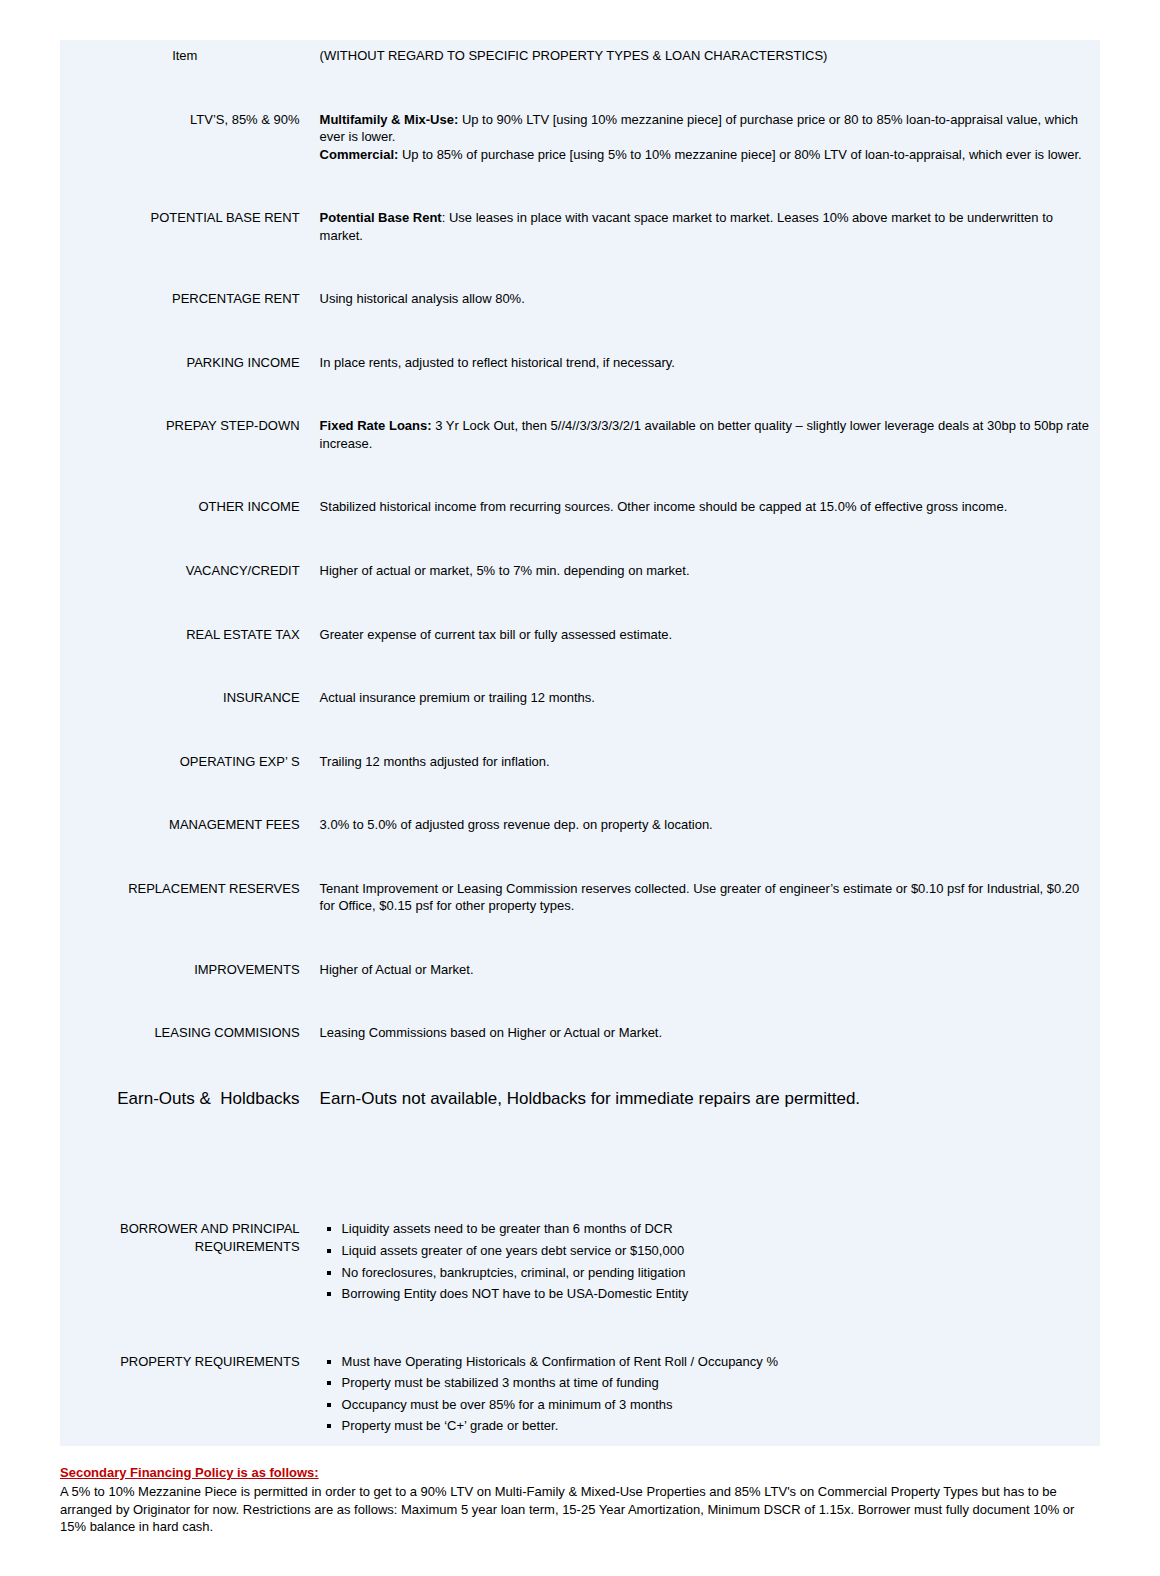| Item | (WITHOUT REGARD TO SPECIFIC PROPERTY TYPES & LOAN CHARACTERSTICS) |
| LTV’S, 85% & 90% | Multifamily & Mix-Use: Up to 90% LTV [using 10% mezzanine piece] of purchase price or 80 to 85% loan-to-appraisal value, which ever is lower. Commercial: Up to 85% of purchase price [using 5% to 10% mezzanine piece] or 80% LTV of loan-to-appraisal, which ever is lower. |
| POTENTIAL BASE RENT | Potential Base Rent : Use leases in place with vacant space market to market. Leases 10% above market to be underwritten to market. |
| PERCENTAGE RENT | Using historical analysis allow 80%. |
| PARKING INCOME | In place rents, adjusted to reflect historical trend, if necessary. |
| PREPAY STEP-DOWN | Fixed Rate Loans: 3 Yr Lock Out, then 5//4//3/3/3/3/2/1 available on better quality – slightly lower leverage deals at 30bp to 50bp rate increase. |
| OTHER INCOME | Stabilized historical income from recurring sources. Other income should be capped at 15.0% of effective gross income. |
| VACANCY/CREDIT | Higher of actual or market, 5% to 7% min. depending on market. |
| REAL ESTATE TAX | Greater expense of current tax bill or fully assessed estimate. |
| INSURANCE | Actual insurance premium or trailing 12 months. |
| OPERATING EXP’ S | Trailing 12 months adjusted for inflation. |
| MANAGEMENT FEES | 3.0% to 5.0% of adjusted gross revenue dep. on property & location. |
| REPLACEMENT RESERVES | Tenant Improvement or Leasing Commission reserves collected. Use greater of engineer’s estimate or $0.10 psf for Industrial, $0.20 for Office, $0.15 psf for other property types. |
| IMPROVEMENTS | Higher of Actual or Market. |
| LEASING COMMISIONS | Leasing Commissions based on Higher or Actual or Market. |
| Earn-Outs & Holdbacks | Earn-Outs not available, Holdbacks for immediate repairs are permitted. |
| BORROWER AND PRINCIPAL REQUIREMENTS | Liquidity assets need to be greater than 6 months of DCR Liquid assets greater of one years debt service or $150,000 No foreclosures, bankruptcies, criminal, or pending litigation Borrowing Entity does NOT have to be USA-Domestic Entity |
| PROPERTY REQUIREMENTS | Must have Operating Historicals & Confirmation of Rent Roll / Occupancy % Property must be stabilized 3 months at time of funding Occupancy must be over 85% for a minimum of 3 months Property must be ‘C+’ grade or better. |
Secondary Financing Policy is as follows:
A 5% to 10% Mezzanine Piece is permitted in order to get to a 90% LTV on Multi-Family & Mixed-Use Properties and 85% LTV's on Commercial Property Types but has to be arranged by Originator for now. Restrictions are as follows: Maximum 5 year loan term, 15-25 Year Amortization, Minimum DSCR of 1.15x. Borrower must fully document 10% or 15% balance in hard cash.